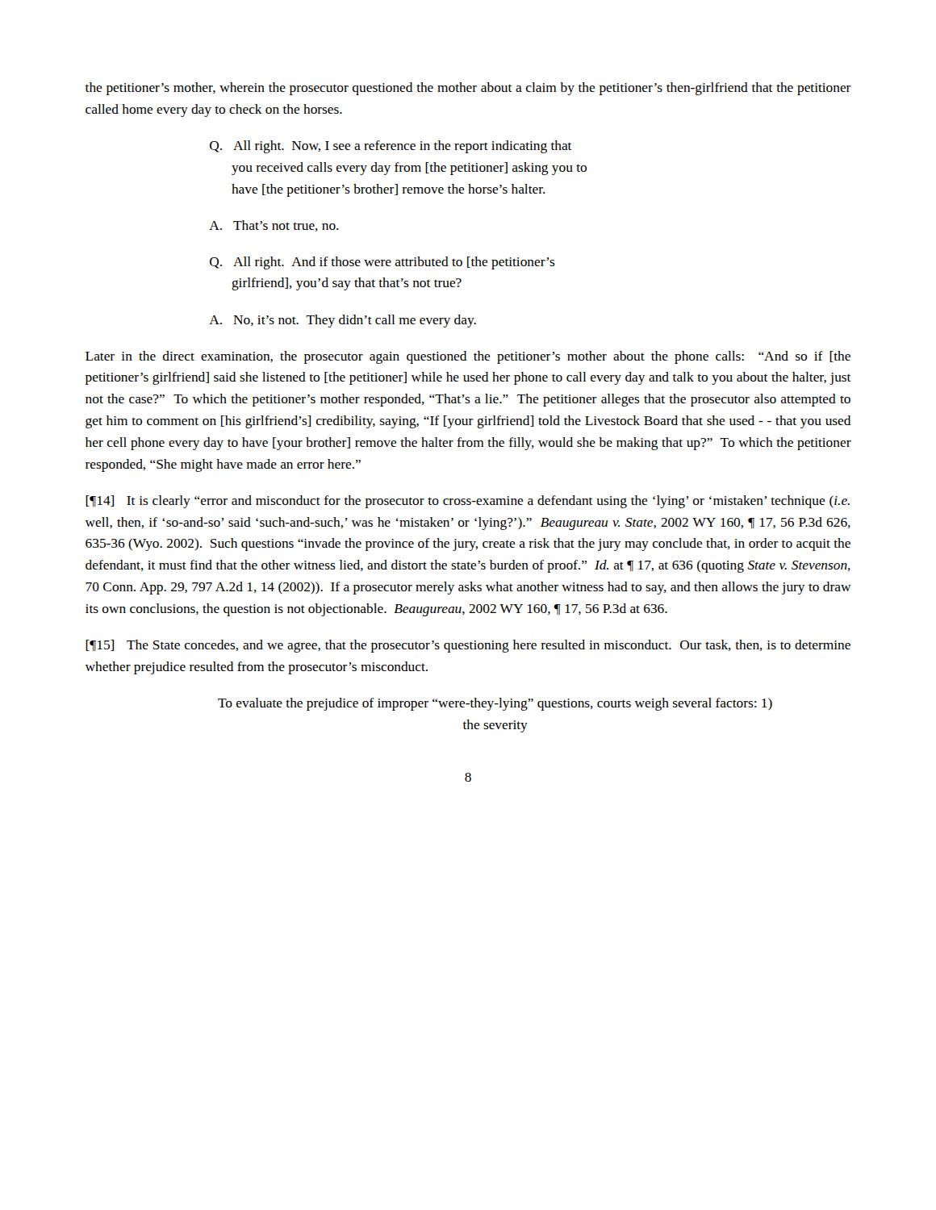the petitioner’s mother, wherein the prosecutor questioned the mother about a claim by the petitioner’s then-girlfriend that the petitioner called home every day to check on the horses.
Q. All right. Now, I see a reference in the report indicating that you received calls every day from [the petitioner] asking you to have [the petitioner’s brother] remove the horse’s halter.
A. That’s not true, no.
Q. All right. And if those were attributed to [the petitioner’s girlfriend], you’d say that that’s not true?
A. No, it’s not. They didn’t call me every day.
Later in the direct examination, the prosecutor again questioned the petitioner’s mother about the phone calls: “And so if [the petitioner’s girlfriend] said she listened to [the petitioner] while he used her phone to call every day and talk to you about the halter, just not the case?” To which the petitioner’s mother responded, “That’s a lie.” The petitioner alleges that the prosecutor also attempted to get him to comment on [his girlfriend’s] credibility, saying, “If [your girlfriend] told the Livestock Board that she used - - that you used her cell phone every day to have [your brother] remove the halter from the filly, would she be making that up?” To which the petitioner responded, “She might have made an error here.”
[¶14] It is clearly “error and misconduct for the prosecutor to cross-examine a defendant using the ‘lying’ or ‘mistaken’ technique (i.e. well, then, if ‘so-and-so’ said ‘such-and-such,’ was he ‘mistaken’ or ‘lying?’).” Beaugureau v. State, 2002 WY 160, ¶ 17, 56 P.3d 626, 635-36 (Wyo. 2002). Such questions “invade the province of the jury, create a risk that the jury may conclude that, in order to acquit the defendant, it must find that the other witness lied, and distort the state’s burden of proof.” Id. at ¶ 17, at 636 (quoting State v. Stevenson, 70 Conn. App. 29, 797 A.2d 1, 14 (2002)). If a prosecutor merely asks what another witness had to say, and then allows the jury to draw its own conclusions, the question is not objectionable. Beaugureau, 2002 WY 160, ¶ 17, 56 P.3d at 636.
[¶15] The State concedes, and we agree, that the prosecutor’s questioning here resulted in misconduct. Our task, then, is to determine whether prejudice resulted from the prosecutor’s misconduct.
To evaluate the prejudice of improper “were-they-lying” questions, courts weigh several factors: 1) the severity
8